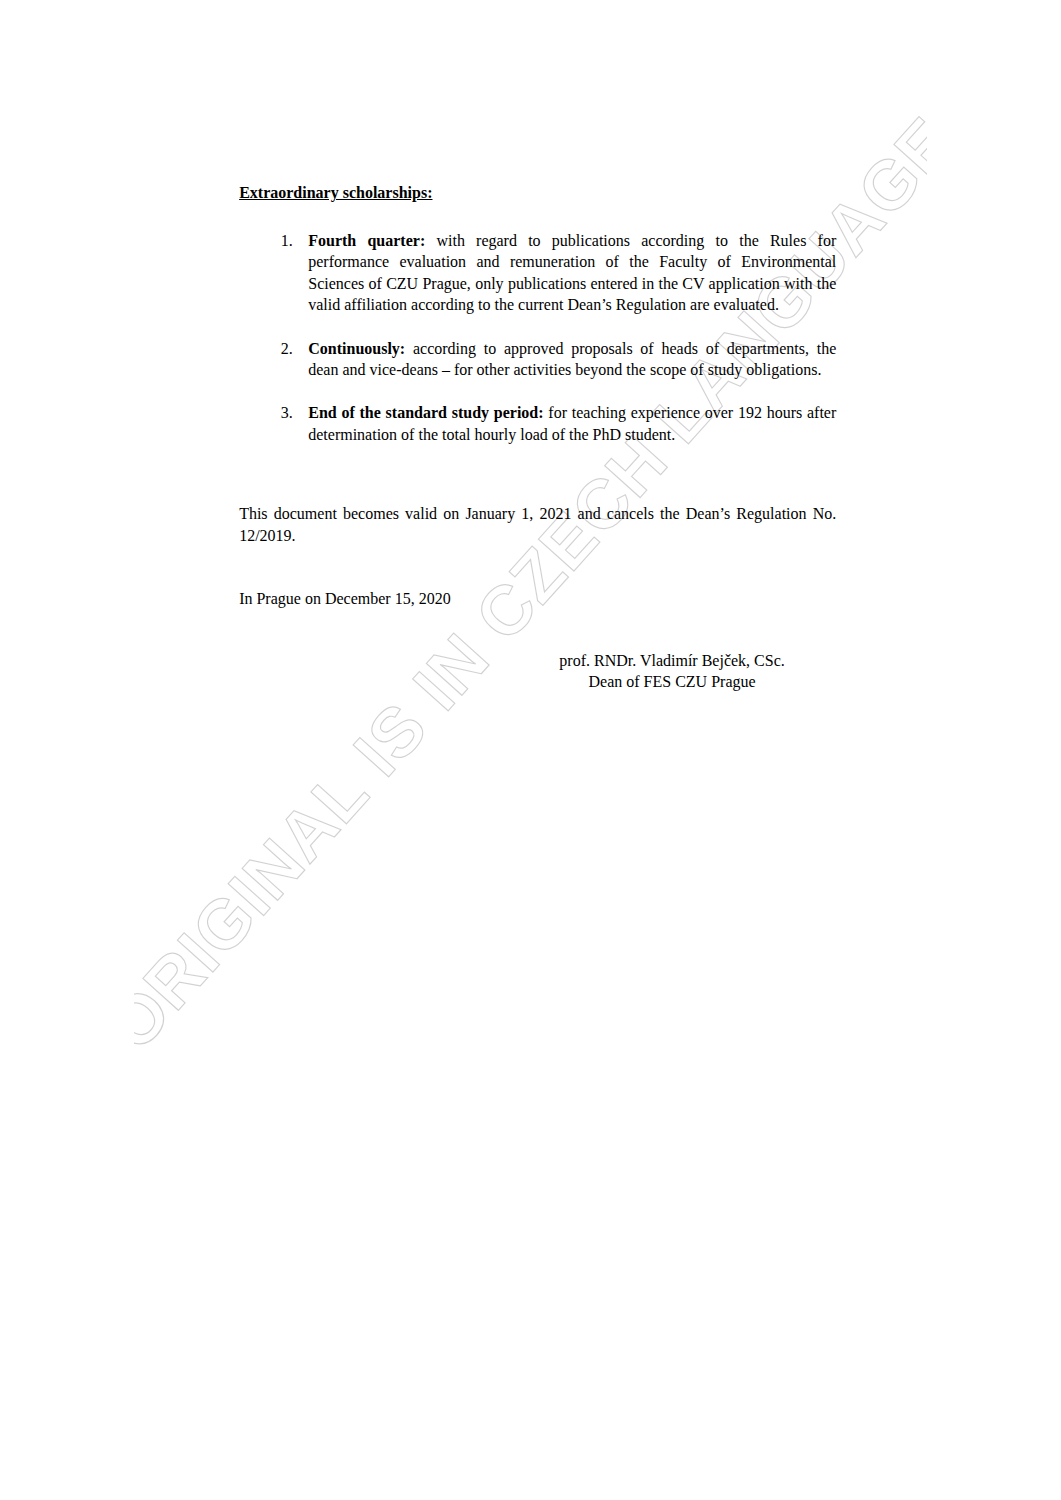ORIGINAL IS IN CZECH LANGUAGE
Extraordinary scholarships:
Fourth quarter: with regard to publications according to the Rules for performance evaluation and remuneration of the Faculty of Environmental Sciences of CZU Prague, only publications entered in the CV application with the valid affiliation according to the current Dean’s Regulation are evaluated.
Continuously: according to approved proposals of heads of departments, the dean and vice-deans – for other activities beyond the scope of study obligations.
End of the standard study period: for teaching experience over 192 hours after determination of the total hourly load of the PhD student.
This document becomes valid on January 1, 2021 and cancels the Dean’s Regulation No. 12/2019.
In Prague on December 15, 2020
prof. RNDr. Vladimír Bejček, CSc.
Dean of FES CZU Prague